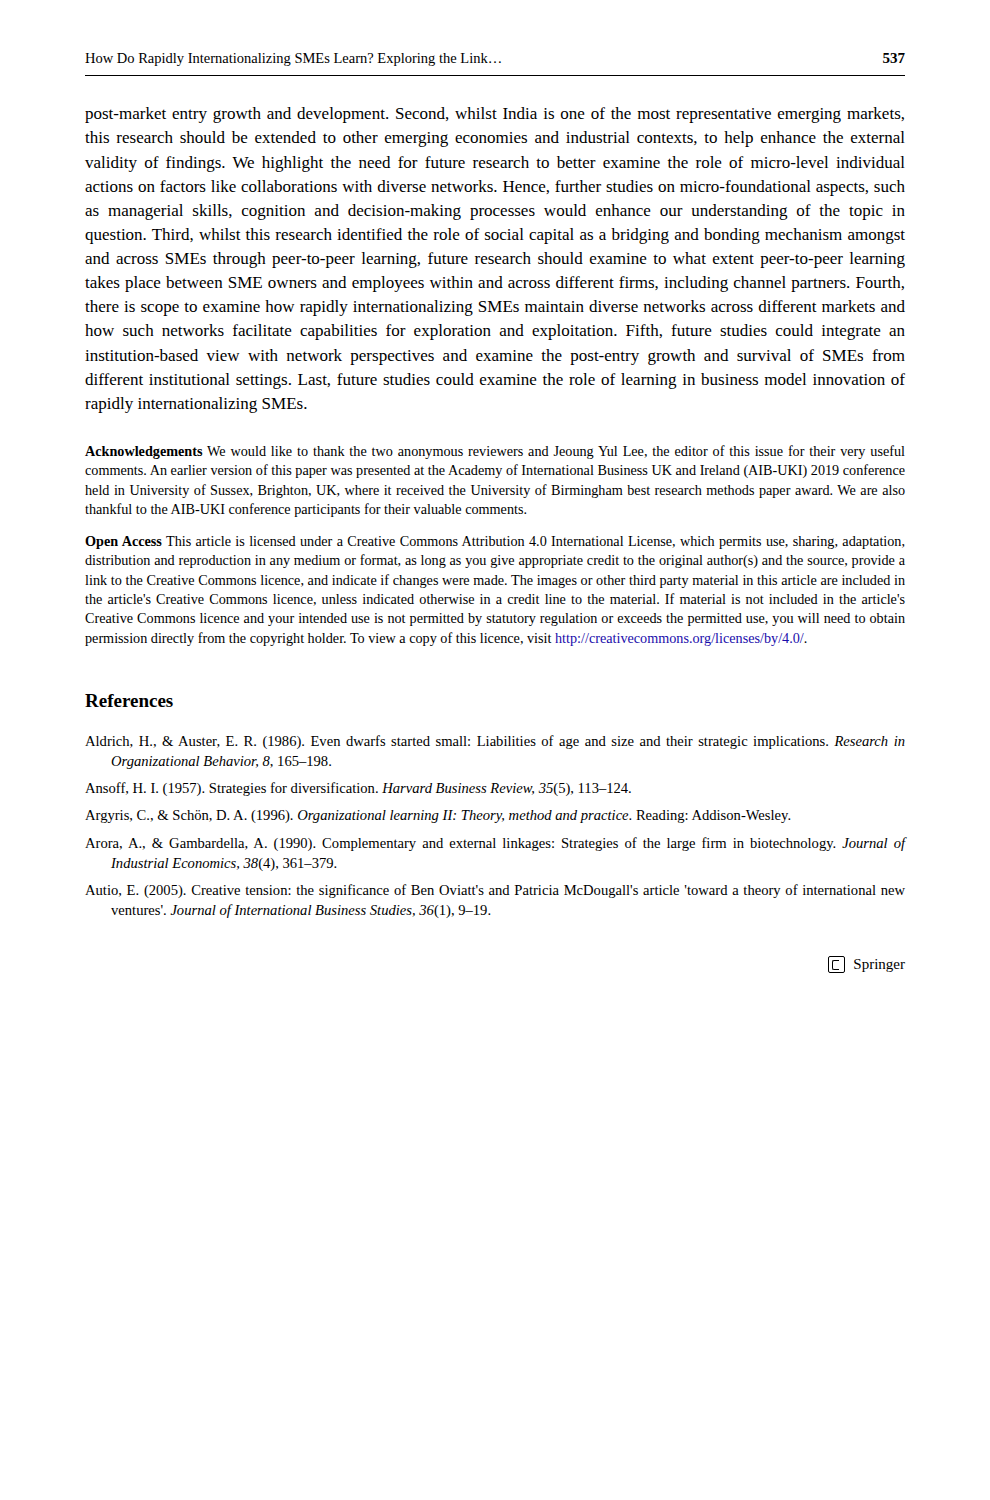How Do Rapidly Internationalizing SMEs Learn? Exploring the Link… 537
post-market entry growth and development. Second, whilst India is one of the most representative emerging markets, this research should be extended to other emerging economies and industrial contexts, to help enhance the external validity of findings. We highlight the need for future research to better examine the role of micro-level individual actions on factors like collaborations with diverse networks. Hence, further studies on micro-foundational aspects, such as managerial skills, cognition and decision-making processes would enhance our understanding of the topic in question. Third, whilst this research identified the role of social capital as a bridging and bonding mechanism amongst and across SMEs through peer-to-peer learning, future research should examine to what extent peer-to-peer learning takes place between SME owners and employees within and across different firms, including channel partners. Fourth, there is scope to examine how rapidly internationalizing SMEs maintain diverse networks across different markets and how such networks facilitate capabilities for exploration and exploitation. Fifth, future studies could integrate an institution-based view with network perspectives and examine the post-entry growth and survival of SMEs from different institutional settings. Last, future studies could examine the role of learning in business model innovation of rapidly internationalizing SMEs.
Acknowledgements We would like to thank the two anonymous reviewers and Jeoung Yul Lee, the editor of this issue for their very useful comments. An earlier version of this paper was presented at the Academy of International Business UK and Ireland (AIB-UKI) 2019 conference held in University of Sussex, Brighton, UK, where it received the University of Birmingham best research methods paper award. We are also thankful to the AIB-UKI conference participants for their valuable comments.
Open Access This article is licensed under a Creative Commons Attribution 4.0 International License, which permits use, sharing, adaptation, distribution and reproduction in any medium or format, as long as you give appropriate credit to the original author(s) and the source, provide a link to the Creative Commons licence, and indicate if changes were made. The images or other third party material in this article are included in the article's Creative Commons licence, unless indicated otherwise in a credit line to the material. If material is not included in the article's Creative Commons licence and your intended use is not permitted by statutory regulation or exceeds the permitted use, you will need to obtain permission directly from the copyright holder. To view a copy of this licence, visit http://creativecommons.org/licenses/by/4.0/.
References
Aldrich, H., & Auster, E. R. (1986). Even dwarfs started small: Liabilities of age and size and their strategic implications. Research in Organizational Behavior, 8, 165–198.
Ansoff, H. I. (1957). Strategies for diversification. Harvard Business Review, 35(5), 113–124.
Argyris, C., & Schön, D. A. (1996). Organizational learning II: Theory, method and practice. Reading: Addison-Wesley.
Arora, A., & Gambardella, A. (1990). Complementary and external linkages: Strategies of the large firm in biotechnology. Journal of Industrial Economics, 38(4), 361–379.
Autio, E. (2005). Creative tension: the significance of Ben Oviatt's and Patricia McDougall's article 'toward a theory of international new ventures'. Journal of International Business Studies, 36(1), 9–19.
Springer